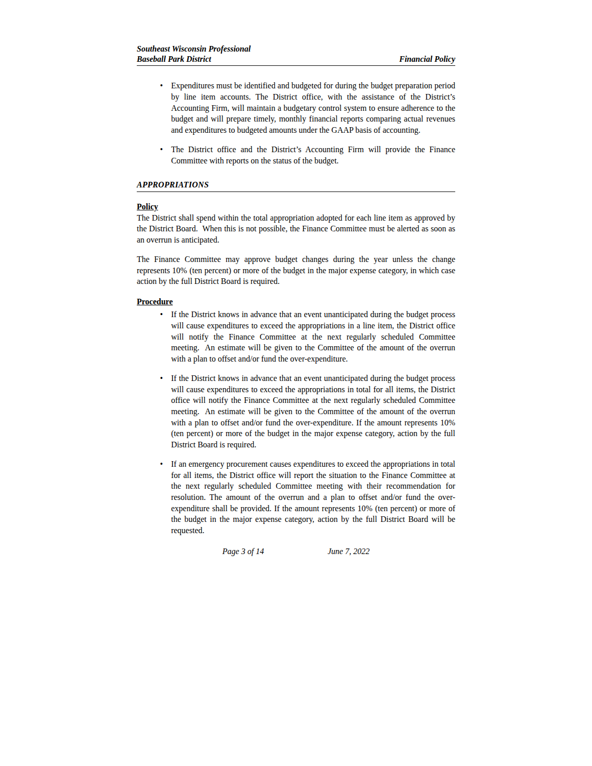Southeast Wisconsin Professional
Baseball Park District
Financial Policy
Expenditures must be identified and budgeted for during the budget preparation period by line item accounts. The District office, with the assistance of the District’s Accounting Firm, will maintain a budgetary control system to ensure adherence to the budget and will prepare timely, monthly financial reports comparing actual revenues and expenditures to budgeted amounts under the GAAP basis of accounting.
The District office and the District’s Accounting Firm will provide the Finance Committee with reports on the status of the budget.
APPROPRIATIONS
Policy
The District shall spend within the total appropriation adopted for each line item as approved by the District Board. When this is not possible, the Finance Committee must be alerted as soon as an overrun is anticipated.
The Finance Committee may approve budget changes during the year unless the change represents 10% (ten percent) or more of the budget in the major expense category, in which case action by the full District Board is required.
Procedure
If the District knows in advance that an event unanticipated during the budget process will cause expenditures to exceed the appropriations in a line item, the District office will notify the Finance Committee at the next regularly scheduled Committee meeting. An estimate will be given to the Committee of the amount of the overrun with a plan to offset and/or fund the over-expenditure.
If the District knows in advance that an event unanticipated during the budget process will cause expenditures to exceed the appropriations in total for all items, the District office will notify the Finance Committee at the next regularly scheduled Committee meeting. An estimate will be given to the Committee of the amount of the overrun with a plan to offset and/or fund the over-expenditure. If the amount represents 10% (ten percent) or more of the budget in the major expense category, action by the full District Board is required.
If an emergency procurement causes expenditures to exceed the appropriations in total for all items, the District office will report the situation to the Finance Committee at the next regularly scheduled Committee meeting with their recommendation for resolution. The amount of the overrun and a plan to offset and/or fund the over-expenditure shall be provided. If the amount represents 10% (ten percent) or more of the budget in the major expense category, action by the full District Board will be requested.
Page 3 of 14 June 7, 2022